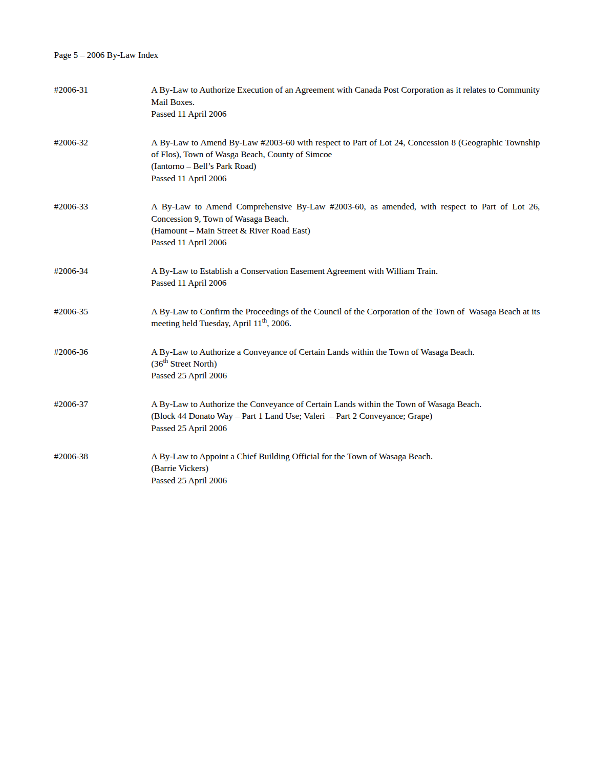Page 5 – 2006 By-Law Index
| #2006-31 | A By-Law to Authorize Execution of an Agreement with Canada Post Corporation as it relates to Community Mail Boxes. Passed 11 April 2006 |
| #2006-32 | A By-Law to Amend By-Law #2003-60 with respect to Part of Lot 24, Concession 8 (Geographic Township of Flos), Town of Wasga Beach, County of Simcoe (Iantorno – Bell’s Park Road) Passed 11 April 2006 |
| #2006-33 | A By-Law to Amend Comprehensive By-Law #2003-60, as amended, with respect to Part of Lot 26, Concession 9, Town of Wasaga Beach. (Hamount – Main Street & River Road East) Passed 11 April 2006 |
| #2006-34 | A By-Law to Establish a Conservation Easement Agreement with William Train. Passed 11 April 2006 |
| #2006-35 | A By-Law to Confirm the Proceedings of the Council of the Corporation of the Town of Wasaga Beach at its meeting held Tuesday, April 11 th , 2006. |
| #2006-36 | A By-Law to Authorize a Conveyance of Certain Lands within the Town of Wasaga Beach. (36 th Street North) Passed 25 April 2006 |
| #2006-37 | A By-Law to Authorize the Conveyance of Certain Lands within the Town of Wasaga Beach. (Block 44 Donato Way – Part 1 Land Use; Valeri – Part 2 Conveyance; Grape) Passed 25 April 2006 |
| #2006-38 | A By-Law to Appoint a Chief Building Official for the Town of Wasaga Beach. (Barrie Vickers) Passed 25 April 2006 |